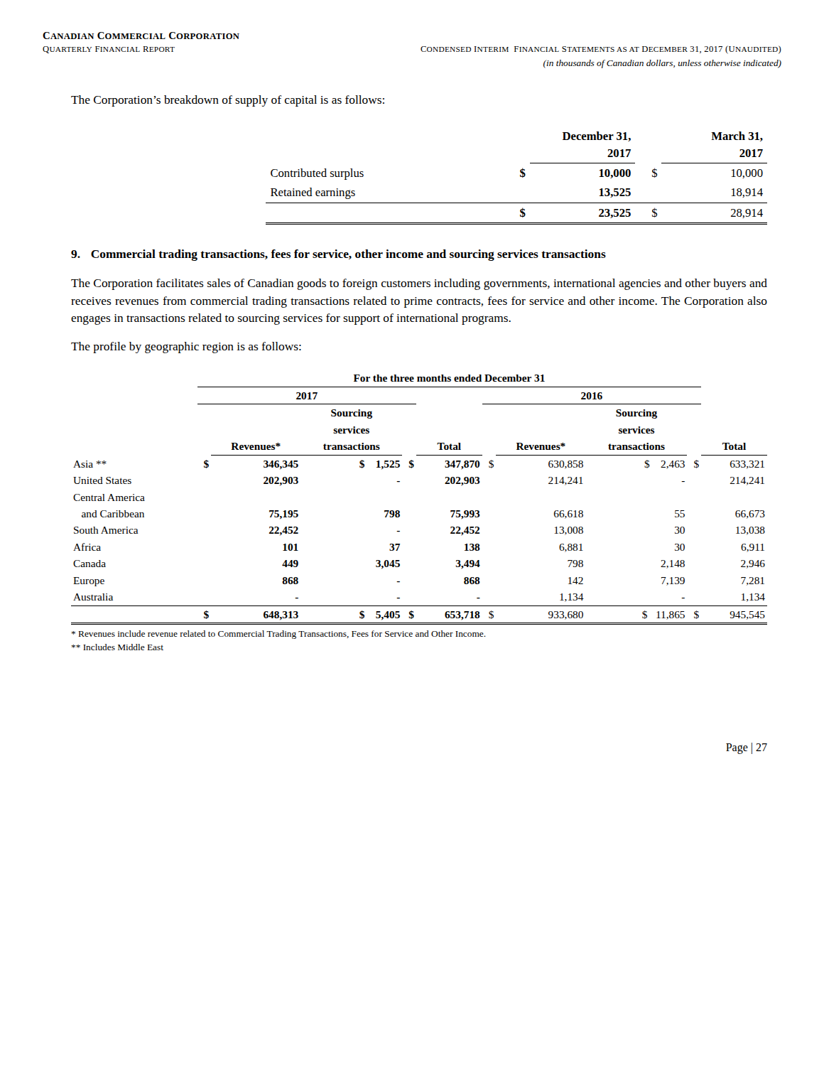CANADIAN COMMERCIAL CORPORATION
QUARTERLY FINANCIAL REPORT
CONDENSED INTERIM FINANCIAL STATEMENTS AS AT DECEMBER 31, 2017 (UNAUDITED)
(in thousands of Canadian dollars, unless otherwise indicated)
The Corporation’s breakdown of supply of capital is as follows:
| | | December 31, 2017 | | March 31, 2017 |
| --- | --- | --- | --- | --- |
| Contributed surplus | $ | 10,000 | $ | 10,000 |
| Retained earnings | | 13,525 | | 18,914 |
| | $ | 23,525 | $ | 28,914 |
9. Commercial trading transactions, fees for service, other income and sourcing services transactions
The Corporation facilitates sales of Canadian goods to foreign customers including governments, international agencies and other buyers and receives revenues from commercial trading transactions related to prime contracts, fees for service and other income. The Corporation also engages in transactions related to sourcing services for support of international programs.
The profile by geographic region is as follows:
| | | | | | | | For the three months ended December 31 |
| --- | --- | --- | --- | --- | --- | --- | --- |
| | | | | | | | 2017 | | 2016 |
| | | | | | | | | | Sourcing | | | | | Sourcing | | |
| | | | | | | | | | services | | | | | services | | |
| | | | | | | | | Revenues* | transactions | | Total | | Revenues* | transactions | | Total |
| Asia ** | $ | 346,345 | $ 1,525 | $ | 347,870 | $ | 630,858 | $ 2,463 | $ | 633,321 |
| United States | | 202,903 | - | | 202,903 | | 214,241 | - | | 214,241 |
| Central America | | | | | | | | | | |
| and Caribbean | | 75,195 | 798 | | 75,993 | | 66,618 | 55 | | 66,673 |
| South America | | 22,452 | - | | 22,452 | | 13,008 | 30 | | 13,038 |
| Africa | | 101 | 37 | | 138 | | 6,881 | 30 | | 6,911 |
| Canada | | 449 | 3,045 | | 3,494 | | 798 | 2,148 | | 2,946 |
| Europe | | 868 | - | | 868 | | 142 | 7,139 | | 7,281 |
| Australia | | - | - | | - | | 1,134 | - | | 1,134 |
| | $ | 648,313 | $ 5,405 | $ | 653,718 | $ | 933,680 | $ 11,865 | $ | 945,545 |
* Revenues include revenue related to Commercial Trading Transactions, Fees for Service and Other Income.
** Includes Middle East
Page | 27